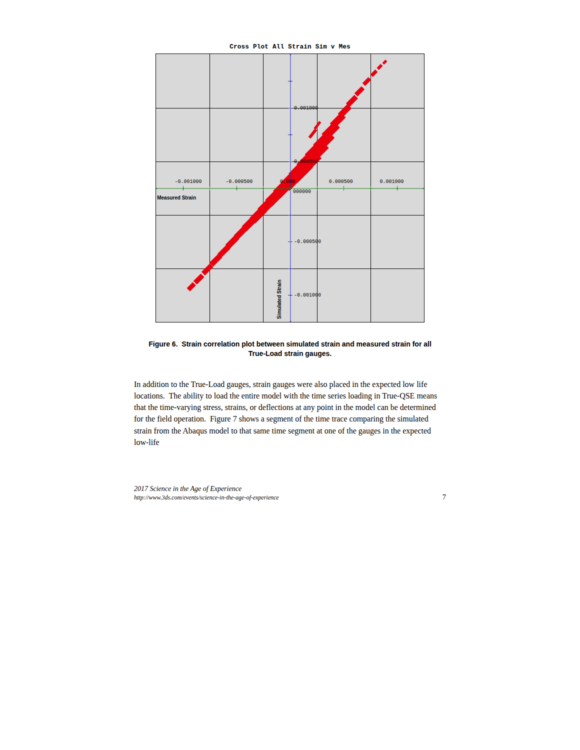Cross Plot All Strain Sim v Mes
-0.001000
-0.000500
0.000
0.000500
0.001000
0.001000
0.000500
-0.000500
-0.001000
000000
Measured Strain
Simulated Strain
Figure 6. Strain correlation plot between simulated strain and measured strain for all True-Load strain gauges.
In addition to the True-Load gauges, strain gauges were also placed in the expected low life locations. The ability to load the entire model with the time series loading in True-QSE means that the time-varying stress, strains, or deflections at any point in the model can be determined for the field operation. Figure 7 shows a segment of the time trace comparing the simulated strain from the Abaqus model to that same time segment at one of the gauges in the expected low-life
2017 Science in the Age of Experience
http://www.3ds.com/events/science-in-the-age-of-experience
7